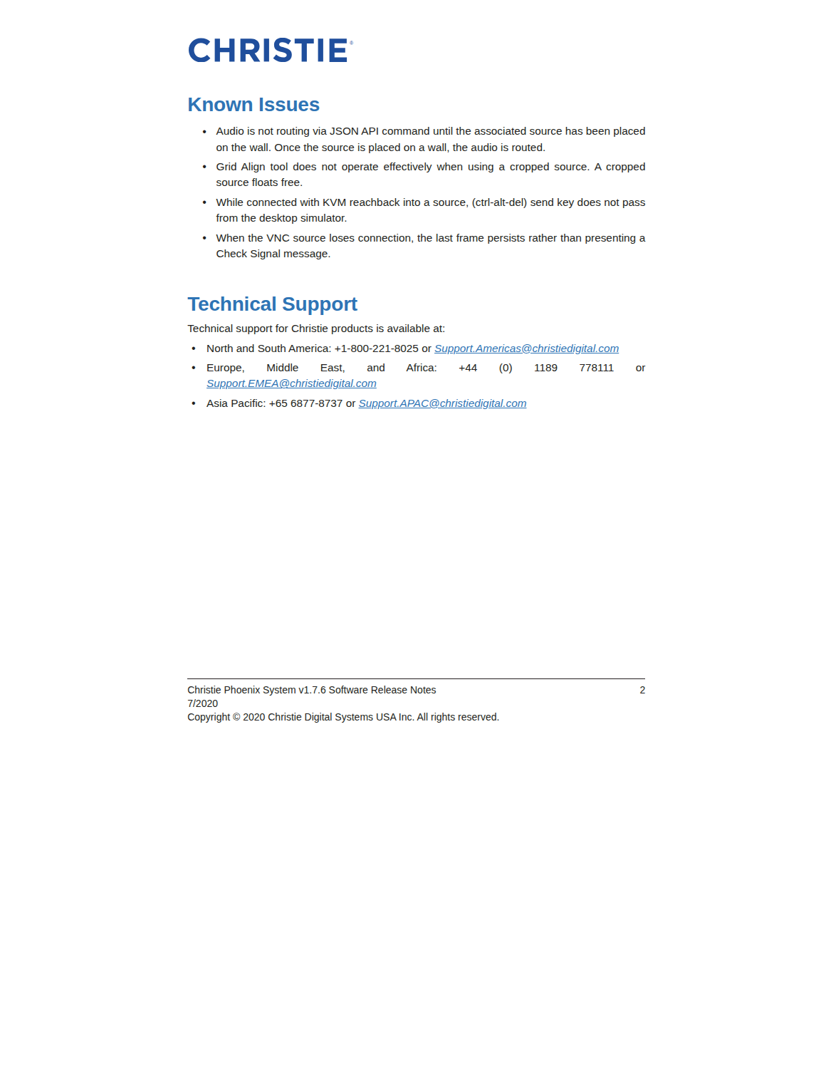®
Known Issues
Audio is not routing via JSON API command until the associated source has been placed on the wall. Once the source is placed on a wall, the audio is routed.
Grid Align tool does not operate effectively when using a cropped source. A cropped source floats free.
While connected with KVM reachback into a source, (ctrl-alt-del) send key does not pass from the desktop simulator.
When the VNC source loses connection, the last frame persists rather than presenting a Check Signal message.
Technical Support
Technical support for Christie products is available at:
North and South America: +1-800-221-8025 or Support.Americas@christiedigital.com
Europe, Middle East, and Africa: +44 (0) 1189 778111 or Support.EMEA@christiedigital.com
Asia Pacific: +65 6877-8737 or Support.APAC@christiedigital.com
Christie Phoenix System v1.7.6 Software Release Notes
2
7/2020
Copyright © 2020 Christie Digital Systems USA Inc. All rights reserved.